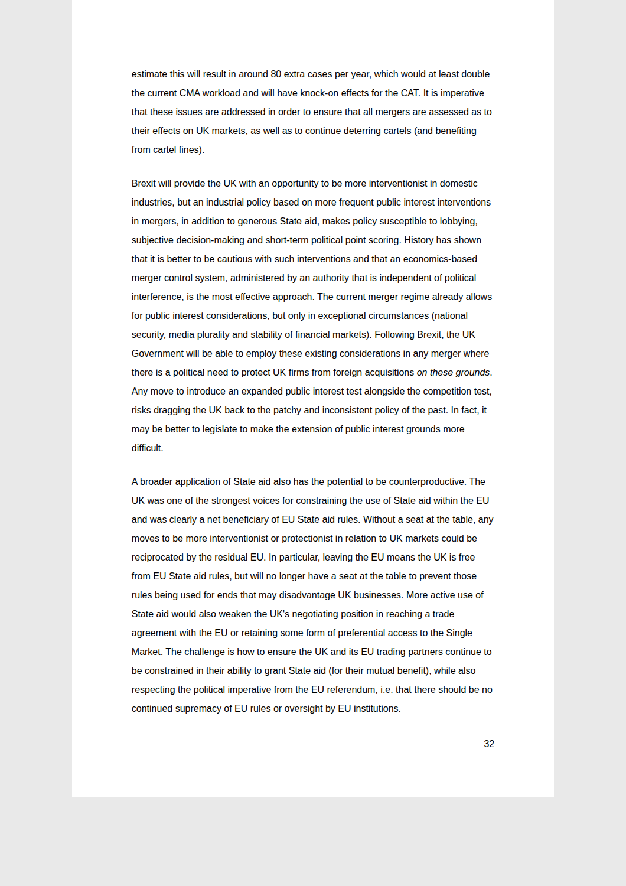estimate this will result in around 80 extra cases per year, which would at least double the current CMA workload and will have knock-on effects for the CAT. It is imperative that these issues are addressed in order to ensure that all mergers are assessed as to their effects on UK markets, as well as to continue deterring cartels (and benefiting from cartel fines).
Brexit will provide the UK with an opportunity to be more interventionist in domestic industries, but an industrial policy based on more frequent public interest interventions in mergers, in addition to generous State aid, makes policy susceptible to lobbying, subjective decision-making and short-term political point scoring. History has shown that it is better to be cautious with such interventions and that an economics-based merger control system, administered by an authority that is independent of political interference, is the most effective approach. The current merger regime already allows for public interest considerations, but only in exceptional circumstances (national security, media plurality and stability of financial markets). Following Brexit, the UK Government will be able to employ these existing considerations in any merger where there is a political need to protect UK firms from foreign acquisitions on these grounds. Any move to introduce an expanded public interest test alongside the competition test, risks dragging the UK back to the patchy and inconsistent policy of the past. In fact, it may be better to legislate to make the extension of public interest grounds more difficult.
A broader application of State aid also has the potential to be counterproductive. The UK was one of the strongest voices for constraining the use of State aid within the EU and was clearly a net beneficiary of EU State aid rules. Without a seat at the table, any moves to be more interventionist or protectionist in relation to UK markets could be reciprocated by the residual EU. In particular, leaving the EU means the UK is free from EU State aid rules, but will no longer have a seat at the table to prevent those rules being used for ends that may disadvantage UK businesses. More active use of State aid would also weaken the UK's negotiating position in reaching a trade agreement with the EU or retaining some form of preferential access to the Single Market. The challenge is how to ensure the UK and its EU trading partners continue to be constrained in their ability to grant State aid (for their mutual benefit), while also respecting the political imperative from the EU referendum, i.e. that there should be no continued supremacy of EU rules or oversight by EU institutions.
32